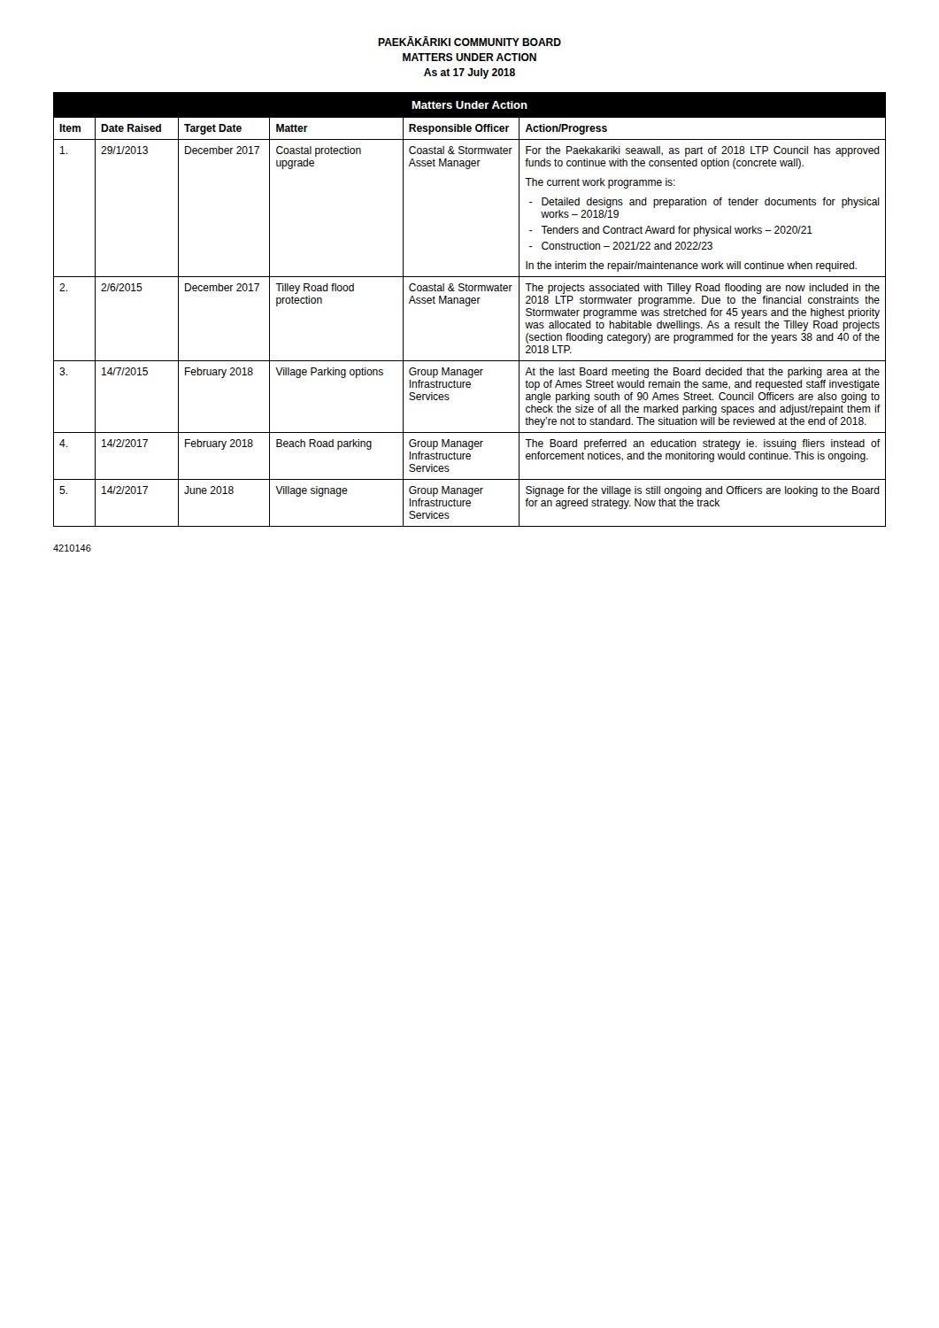PAEKĀKĀRIKI COMMUNITY BOARD
MATTERS UNDER ACTION
As at 17 July 2018
| Matters Under Action |
| --- |
| Item | Date Raised | Target Date | Matter | Responsible Officer | Action/Progress |
| 1. | 29/1/2013 | December 2017 | Coastal protection upgrade | Coastal & Stormwater Asset Manager | For the Paekakariki seawall, as part of 2018 LTP Council has approved funds to continue with the consented option (concrete wall). The current work programme is: Detailed designs and preparation of tender documents for physical works – 2018/19 Tenders and Contract Award for physical works – 2020/21 Construction – 2021/22 and 2022/23 In the interim the repair/maintenance work will continue when required. |
| 2. | 2/6/2015 | December 2017 | Tilley Road flood protection | Coastal & Stormwater Asset Manager | The projects associated with Tilley Road flooding are now included in the 2018 LTP stormwater programme. Due to the financial constraints the Stormwater programme was stretched for 45 years and the highest priority was allocated to habitable dwellings. As a result the Tilley Road projects (section flooding category) are programmed for the years 38 and 40 of the 2018 LTP. |
| 3. | 14/7/2015 | February 2018 | Village Parking options | Group Manager Infrastructure Services | At the last Board meeting the Board decided that the parking area at the top of Ames Street would remain the same, and requested staff investigate angle parking south of 90 Ames Street. Council Officers are also going to check the size of all the marked parking spaces and adjust/repaint them if they’re not to standard. The situation will be reviewed at the end of 2018. |
| 4. | 14/2/2017 | February 2018 | Beach Road parking | Group Manager Infrastructure Services | The Board preferred an education strategy ie. issuing fliers instead of enforcement notices, and the monitoring would continue. This is ongoing. |
| 5. | 14/2/2017 | June 2018 | Village signage | Group Manager Infrastructure Services | Signage for the village is still ongoing and Officers are looking to the Board for an agreed strategy. Now that the track |
4210146